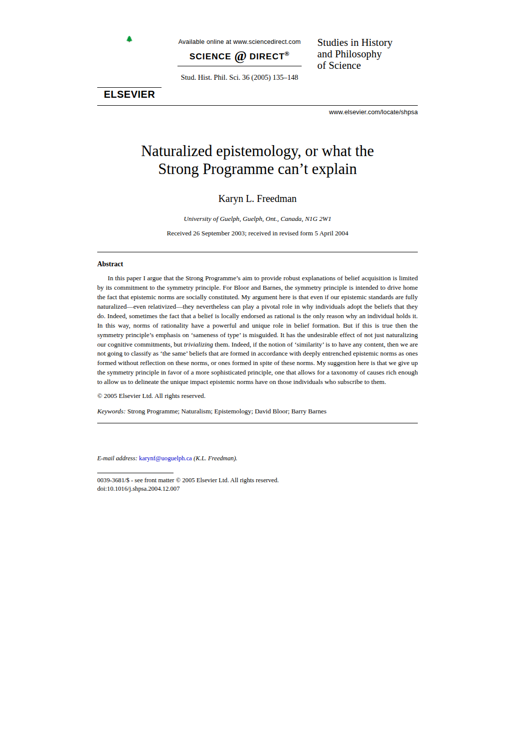🌲
ELSEVIER
Available online at www.sciencedirect.com
SCIENCE @ DIRECT®
Stud. Hist. Phil. Sci. 36 (2005) 135–148
Studies in History
and Philosophy
of Science
www.elsevier.com/locate/shpsa
Naturalized epistemology, or what the
Strong Programme can’t explain
Karyn L. Freedman
University of Guelph, Guelph, Ont., Canada, N1G 2W1
Received 26 September 2003; received in revised form 5 April 2004
Abstract
In this paper I argue that the Strong Programme’s aim to provide robust explanations of belief acquisition is limited by its commitment to the symmetry principle. For Bloor and Barnes, the symmetry principle is intended to drive home the fact that epistemic norms are socially constituted. My argument here is that even if our epistemic standards are fully naturalized—even relativized—they nevertheless can play a pivotal role in why individuals adopt the beliefs that they do. Indeed, sometimes the fact that a belief is locally endorsed as rational is the only reason why an individual holds it. In this way, norms of rationality have a powerful and unique role in belief formation. But if this is true then the symmetry principle’s emphasis on ‘sameness of type’ is misguided. It has the undesirable effect of not just naturalizing our cognitive commitments, but trivializing them. Indeed, if the notion of ‘similarity’ is to have any content, then we are not going to classify as ‘the same’ beliefs that are formed in accordance with deeply entrenched epistemic norms as ones formed without reflection on these norms, or ones formed in spite of these norms. My suggestion here is that we give up the symmetry principle in favor of a more sophisticated principle, one that allows for a taxonomy of causes rich enough to allow us to delineate the unique impact epistemic norms have on those individuals who subscribe to them.
© 2005 Elsevier Ltd. All rights reserved.
Keywords: Strong Programme; Naturalism; Epistemology; David Bloor; Barry Barnes
E-mail address: karynf@uoguelph.ca (K.L. Freedman).
0039-3681/$ - see front matter © 2005 Elsevier Ltd. All rights reserved.
doi:10.1016/j.shpsa.2004.12.007